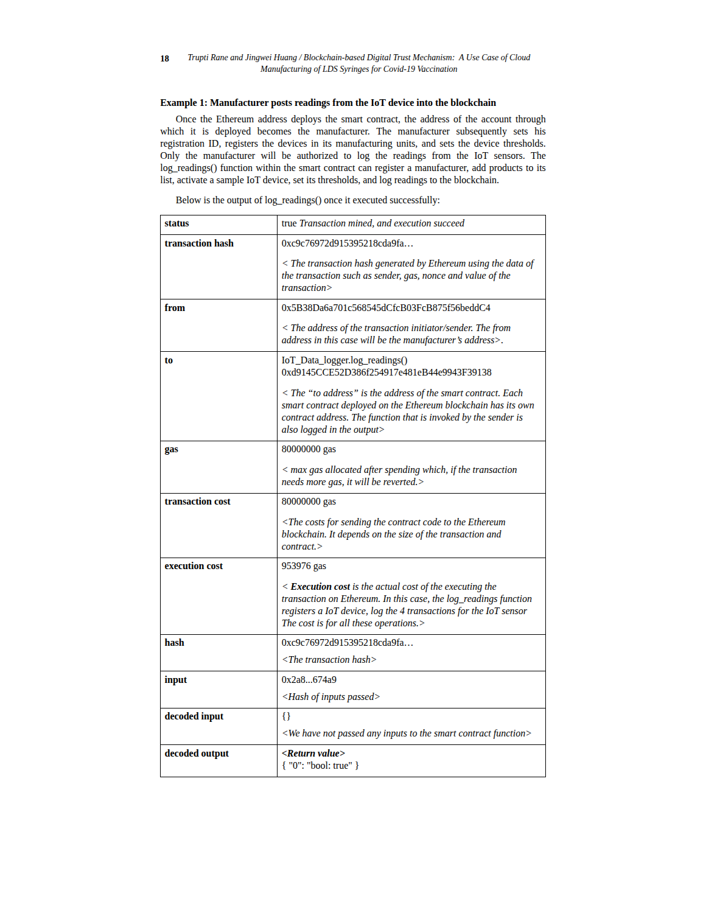18
Trupti Rane and Jingwei Huang / Blockchain-based Digital Trust Mechanism: A Use Case of Cloud Manufacturing of LDS Syringes for Covid-19 Vaccination
Example 1: Manufacturer posts readings from the IoT device into the blockchain
Once the Ethereum address deploys the smart contract, the address of the account through which it is deployed becomes the manufacturer. The manufacturer subsequently sets his registration ID, registers the devices in its manufacturing units, and sets the device thresholds. Only the manufacturer will be authorized to log the readings from the IoT sensors. The log_readings() function within the smart contract can register a manufacturer, add products to its list, activate a sample IoT device, set its thresholds, and log readings to the blockchain.
Below is the output of log_readings() once it executed successfully:
| status | true Transaction mined, and execution succeed |
| transaction hash | 0xc9c76972d915395218cda9fa… < The transaction hash generated by Ethereum using the data of the transaction such as sender, gas, nonce and value of the transaction> |
| from | 0x5B38Da6a701c568545dCfcB03FcB875f56beddC4 < The address of the transaction initiator/sender. The from address in this case will be the manufacturer’s address>. |
| to | IoT_Data_logger.log_readings() 0xd9145CCE52D386f254917e481eB44e9943F39138 < The “to address” is the address of the smart contract. Each smart contract deployed on the Ethereum blockchain has its own contract address. The function that is invoked by the sender is also logged in the output> |
| gas | 80000000 gas < max gas allocated after spending which, if the transaction needs more gas, it will be reverted.> |
| transaction cost | 80000000 gas <The costs for sending the contract code to the Ethereum blockchain. It depends on the size of the transaction and contract.> |
| execution cost | 953976 gas < Execution cost is the actual cost of the executing the transaction on Ethereum. In this case, the log_readings function registers a IoT device, log the 4 transactions for the IoT sensor The cost is for all these operations.> |
| hash | 0xc9c76972d915395218cda9fa… <The transaction hash> |
| input | 0x2a8...674a9 <Hash of inputs passed> |
| decoded input | {} <We have not passed any inputs to the smart contract function> |
| decoded output | <Return value> { "0": "bool: true" } |